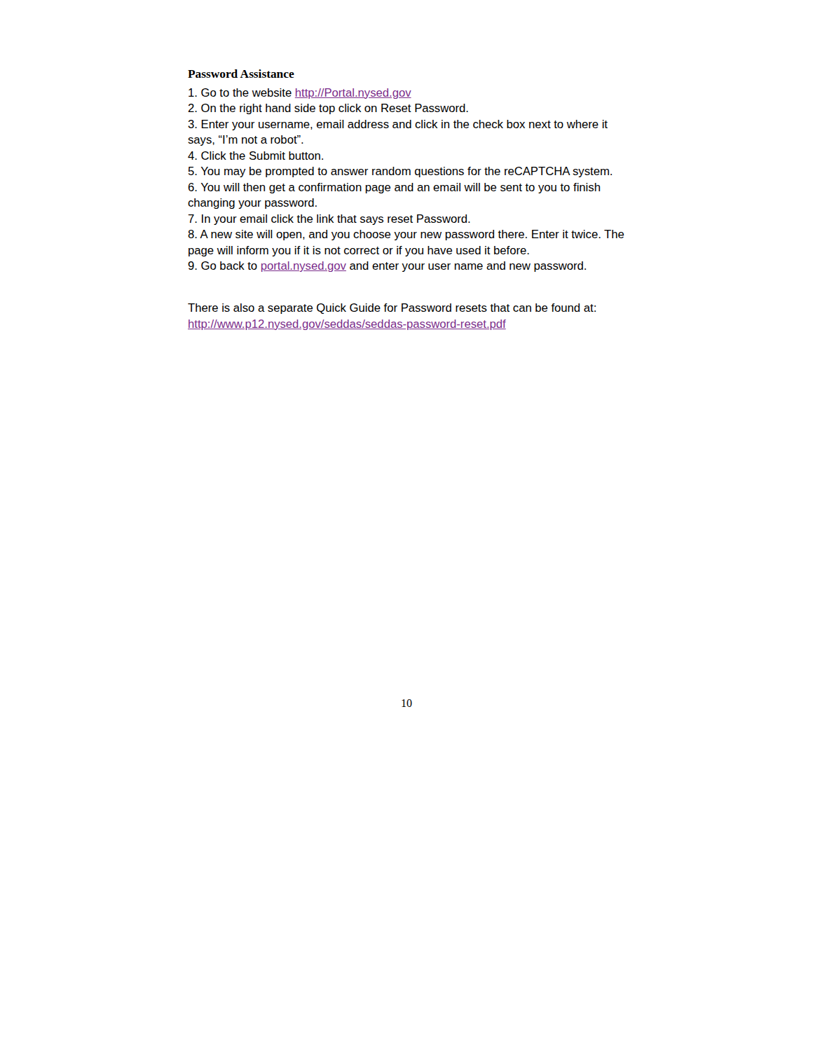Password Assistance
1. Go to the website http://Portal.nysed.gov
2. On the right hand side top click on Reset Password.
3. Enter your username, email address and click in the check box next to where it says, “I’m not a robot”.
4. Click the Submit button.
5. You may be prompted to answer random questions for the reCAPTCHA system.
6. You will then get a confirmation page and an email will be sent to you to finish changing your password.
7. In your email click the link that says reset Password.
8. A new site will open, and you choose your new password there. Enter it twice. The page will inform you if it is not correct or if you have used it before.
9. Go back to portal.nysed.gov and enter your user name and new password.
There is also a separate Quick Guide for Password resets that can be found at:
http://www.p12.nysed.gov/seddas/seddas-password-reset.pdf
10